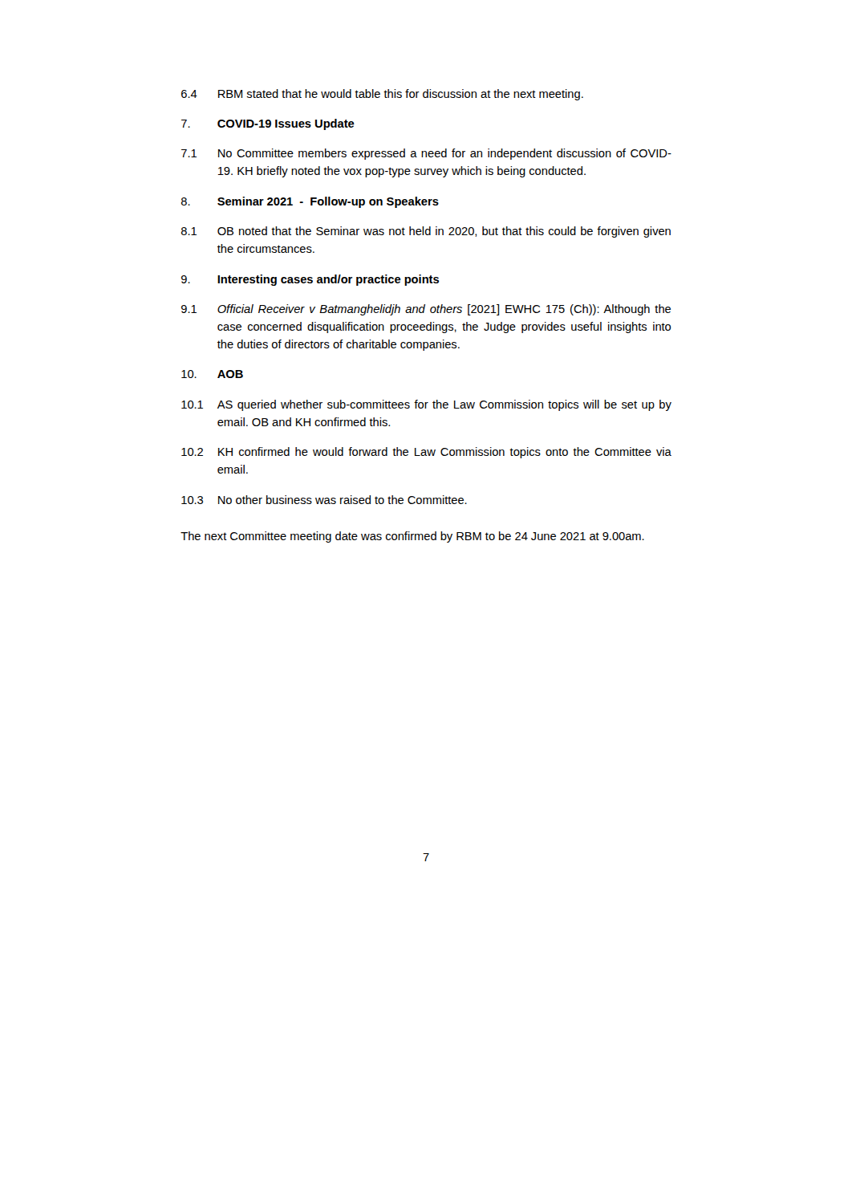6.4
RBM stated that he would table this for discussion at the next meeting.
7.
COVID-19 Issues Update
7.1
No Committee members expressed a need for an independent discussion of COVID-19. KH briefly noted the vox pop-type survey which is being conducted.
8.
Seminar 2021 - Follow-up on Speakers
8.1
OB noted that the Seminar was not held in 2020, but that this could be forgiven given the circumstances.
9.
Interesting cases and/or practice points
9.1
Official Receiver v Batmanghelidjh and others [2021] EWHC 175 (Ch)): Although the case concerned disqualification proceedings, the Judge provides useful insights into the duties of directors of charitable companies.
10.
AOB
10.1
AS queried whether sub-committees for the Law Commission topics will be set up by email. OB and KH confirmed this.
10.2
KH confirmed he would forward the Law Commission topics onto the Committee via email.
10.3
No other business was raised to the Committee.
The next Committee meeting date was confirmed by RBM to be 24 June 2021 at 9.00am.
7